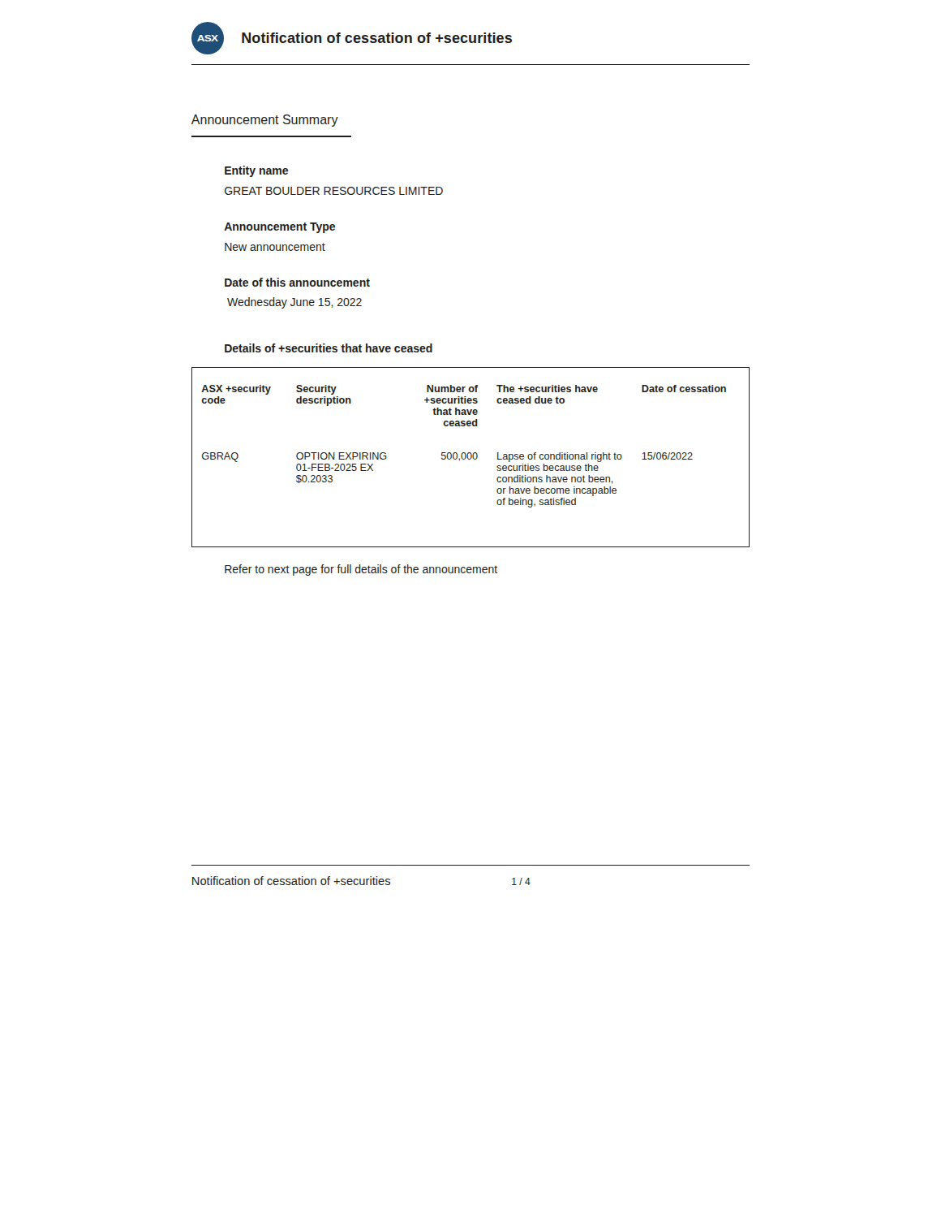ASX
Notification of cessation of +securities
Announcement Summary
Entity name
GREAT BOULDER RESOURCES LIMITED
Announcement Type
New announcement
Date of this announcement
Wednesday June 15, 2022
Details of +securities that have ceased
| ASX +security code | Security description | Number of +securities that have ceased | The +securities have ceased due to | Date of cessation |
| --- | --- | --- | --- | --- |
| GBRAQ | OPTION EXPIRING 01-FEB-2025 EX $0.2033 | 500,000 | Lapse of conditional right to securities because the conditions have not been, or have become incapable of being, satisfied | 15/06/2022 |
Refer to next page for full details of the announcement
Notification of cessation of +securities
1 / 4